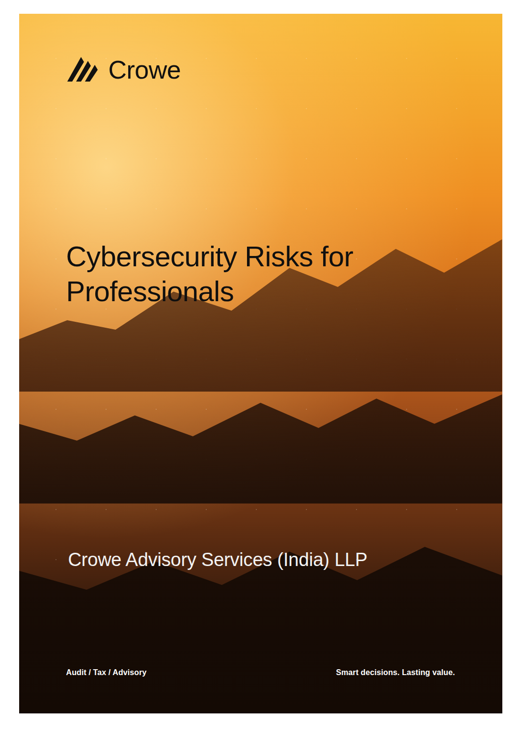Crowe
Cybersecurity Risks for Professionals
Crowe Advisory Services (India) LLP
Audit / Tax / Advisory Smart decisions. Lasting value.